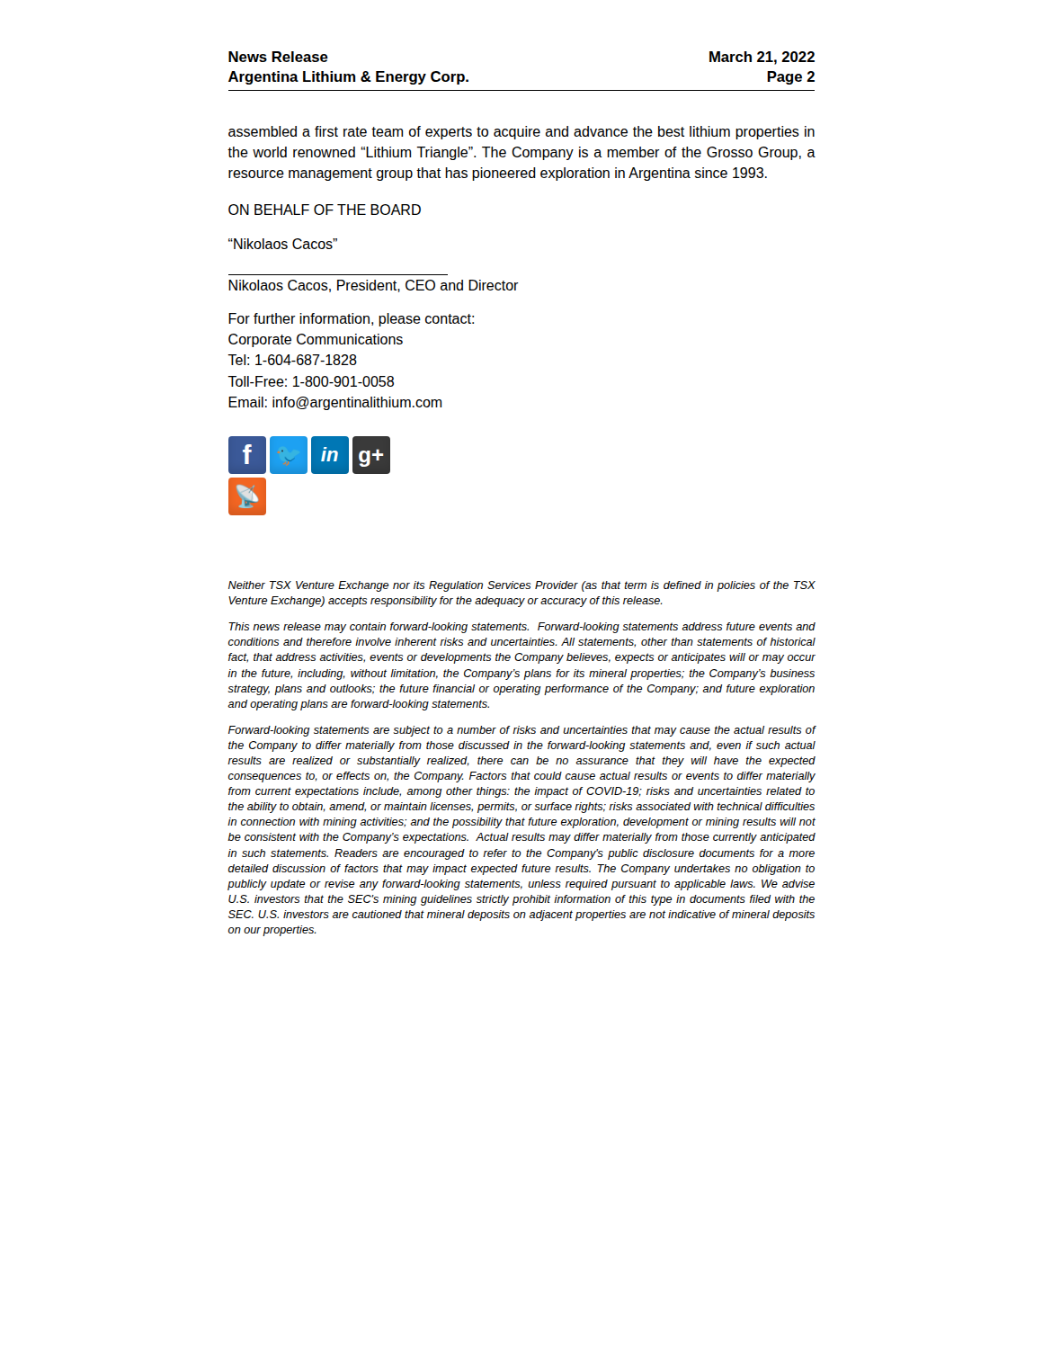News Release
Argentina Lithium & Energy Corp.
March 21, 2022
Page 2
assembled a first rate team of experts to acquire and advance the best lithium properties in the world renowned “Lithium Triangle”. The Company is a member of the Grosso Group, a resource management group that has pioneered exploration in Argentina since 1993.
ON BEHALF OF THE BOARD
“Nikolaos Cacos”
Nikolaos Cacos, President, CEO and Director
For further information, please contact:
Corporate Communications
Tel: 1-604-687-1828
Toll-Free: 1-800-901-0058
Email: info@argentinalithium.com
f
🐦
in
g+
📡
Neither TSX Venture Exchange nor its Regulation Services Provider (as that term is defined in policies of the TSX Venture Exchange) accepts responsibility for the adequacy or accuracy of this release.
This news release may contain forward-looking statements. Forward-looking statements address future events and conditions and therefore involve inherent risks and uncertainties. All statements, other than statements of historical fact, that address activities, events or developments the Company believes, expects or anticipates will or may occur in the future, including, without limitation, the Company’s plans for its mineral properties; the Company’s business strategy, plans and outlooks; the future financial or operating performance of the Company; and future exploration and operating plans are forward-looking statements.
Forward-looking statements are subject to a number of risks and uncertainties that may cause the actual results of the Company to differ materially from those discussed in the forward-looking statements and, even if such actual results are realized or substantially realized, there can be no assurance that they will have the expected consequences to, or effects on, the Company. Factors that could cause actual results or events to differ materially from current expectations include, among other things: the impact of COVID-19; risks and uncertainties related to the ability to obtain, amend, or maintain licenses, permits, or surface rights; risks associated with technical difficulties in connection with mining activities; and the possibility that future exploration, development or mining results will not be consistent with the Company’s expectations. Actual results may differ materially from those currently anticipated in such statements. Readers are encouraged to refer to the Company's public disclosure documents for a more detailed discussion of factors that may impact expected future results. The Company undertakes no obligation to publicly update or revise any forward-looking statements, unless required pursuant to applicable laws. We advise U.S. investors that the SEC's mining guidelines strictly prohibit information of this type in documents filed with the SEC. U.S. investors are cautioned that mineral deposits on adjacent properties are not indicative of mineral deposits on our properties.